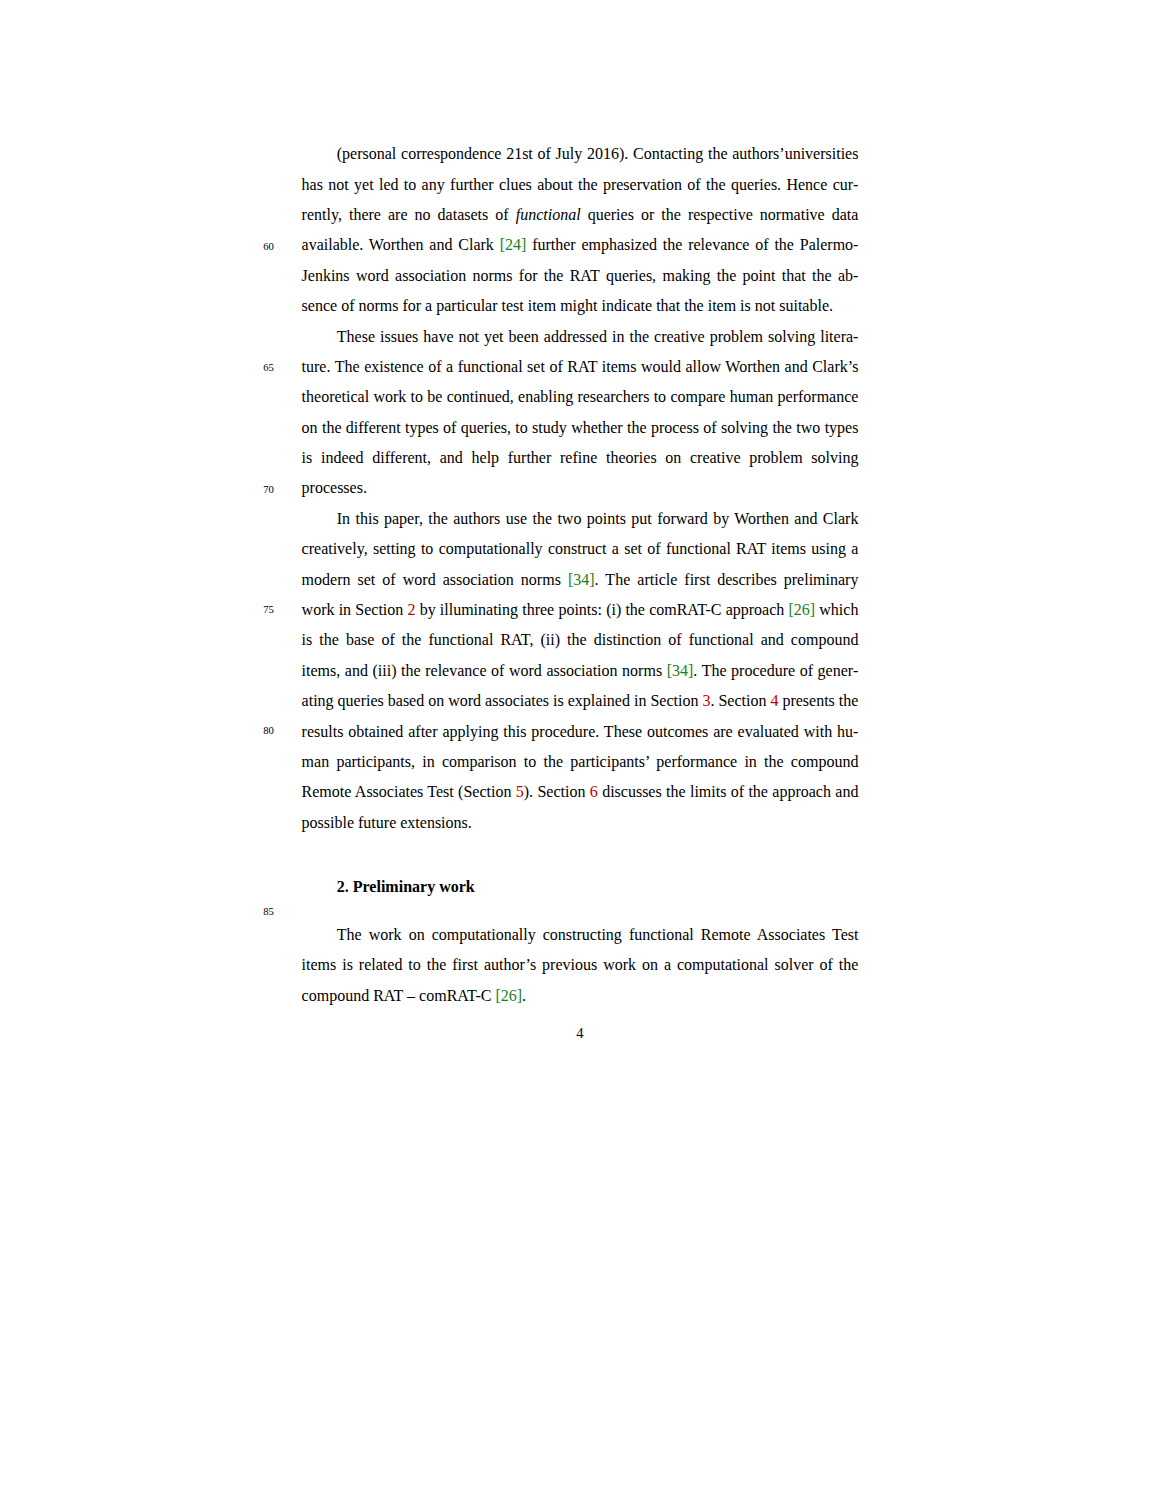60
65
70
75
80
85
(personal correspondence 21st of July 2016). Contacting the authors’universities has not yet led to any further clues about the preservation of the queries. Hence currently, there are no datasets of functional queries or the respective normative data available. Worthen and Clark [24] further emphasized the relevance of the Palermo-Jenkins word association norms for the RAT queries, making the point that the absence of norms for a particular test item might indicate that the item is not suitable.
These issues have not yet been addressed in the creative problem solving literature. The existence of a functional set of RAT items would allow Worthen and Clark’s theoretical work to be continued, enabling researchers to compare human performance on the different types of queries, to study whether the process of solving the two types is indeed different, and help further refine theories on creative problem solving processes.
In this paper, the authors use the two points put forward by Worthen and Clark creatively, setting to computationally construct a set of functional RAT items using a modern set of word association norms [34]. The article first describes preliminary work in Section 2 by illuminating three points: (i) the comRAT-C approach [26] which is the base of the functional RAT, (ii) the distinction of functional and compound items, and (iii) the relevance of word association norms [34]. The procedure of generating queries based on word associates is explained in Section 3. Section 4 presents the results obtained after applying this procedure. These outcomes are evaluated with human participants, in comparison to the participants’ performance in the compound Remote Associates Test (Section 5). Section 6 discusses the limits of the approach and possible future extensions.
2. Preliminary work
The work on computationally constructing functional Remote Associates Test items is related to the first author’s previous work on a computational solver of the compound RAT – comRAT-C [26].
4